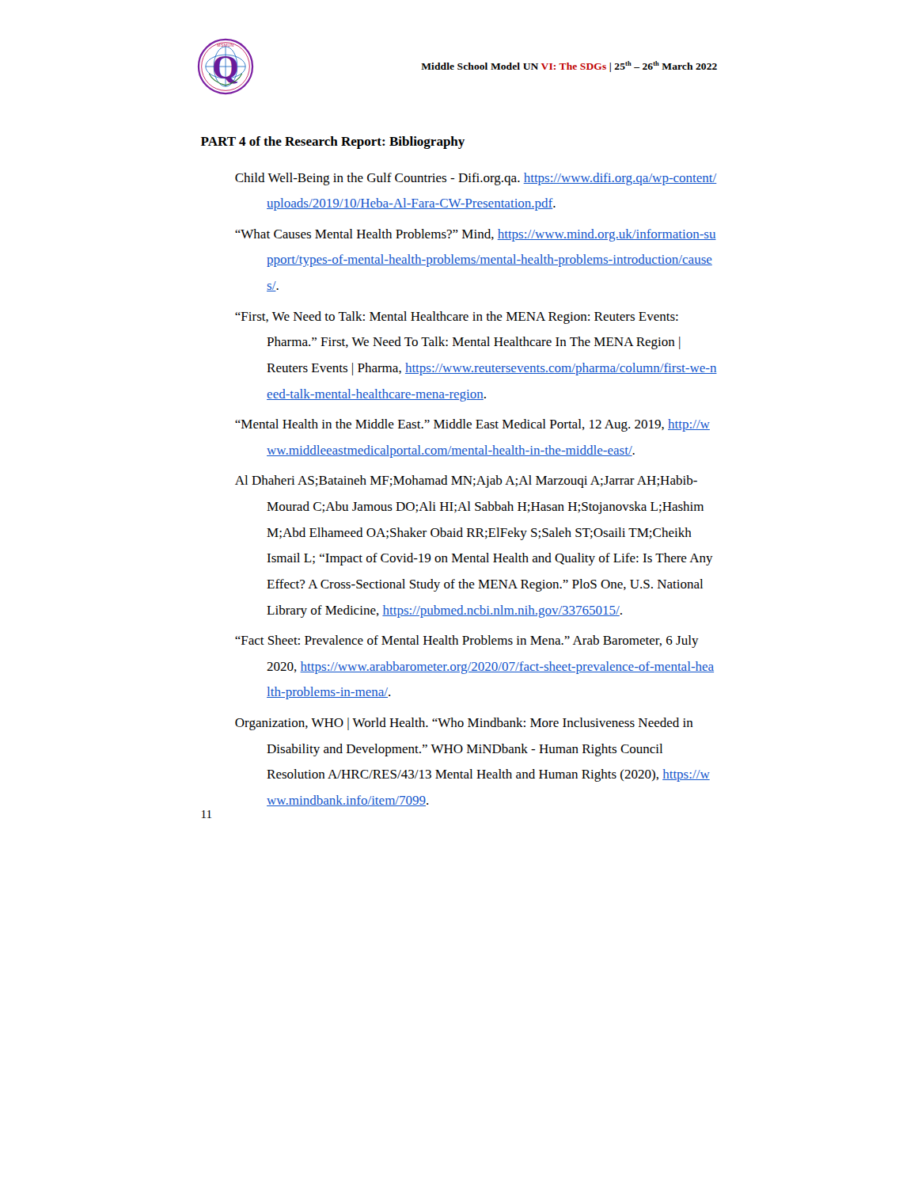Q MSMUN
Middle School Model UN VI: The SDGs | 25th – 26th March 2022
PART 4 of the Research Report: Bibliography
Child Well-Being in the Gulf Countries - Difi.org.qa. https://www.difi.org.qa/wp-content/uploads/2019/10/Heba-Al-Fara-CW-Presentation.pdf.
“What Causes Mental Health Problems?” Mind, https://www.mind.org.uk/information-support/types-of-mental-health-problems/mental-health-problems-introduction/causes/.
“First, We Need to Talk: Mental Healthcare in the MENA Region: Reuters Events: Pharma.” First, We Need To Talk: Mental Healthcare In The MENA Region | Reuters Events | Pharma, https://www.reutersevents.com/pharma/column/first-we-need-talk-mental-healthcare-mena-region.
“Mental Health in the Middle East.” Middle East Medical Portal, 12 Aug. 2019, http://www.middleeastmedicalportal.com/mental-health-in-the-middle-east/.
Al Dhaheri AS;Bataineh MF;Mohamad MN;Ajab A;Al Marzouqi A;Jarrar AH;Habib-Mourad C;Abu Jamous DO;Ali HI;Al Sabbah H;Hasan H;Stojanovska L;Hashim M;Abd Elhameed OA;Shaker Obaid RR;ElFeky S;Saleh ST;Osaili TM;Cheikh Ismail L; “Impact of Covid-19 on Mental Health and Quality of Life: Is There Any Effect? A Cross-Sectional Study of the MENA Region.” PloS One, U.S. National Library of Medicine, https://pubmed.ncbi.nlm.nih.gov/33765015/.
“Fact Sheet: Prevalence of Mental Health Problems in Mena.” Arab Barometer, 6 July 2020, https://www.arabbarometer.org/2020/07/fact-sheet-prevalence-of-mental-health-problems-in-mena/.
Organization, WHO | World Health. “Who Mindbank: More Inclusiveness Needed in Disability and Development.” WHO MiNDbank - Human Rights Council Resolution A/HRC/RES/43/13 Mental Health and Human Rights (2020), https://www.mindbank.info/item/7099.
11